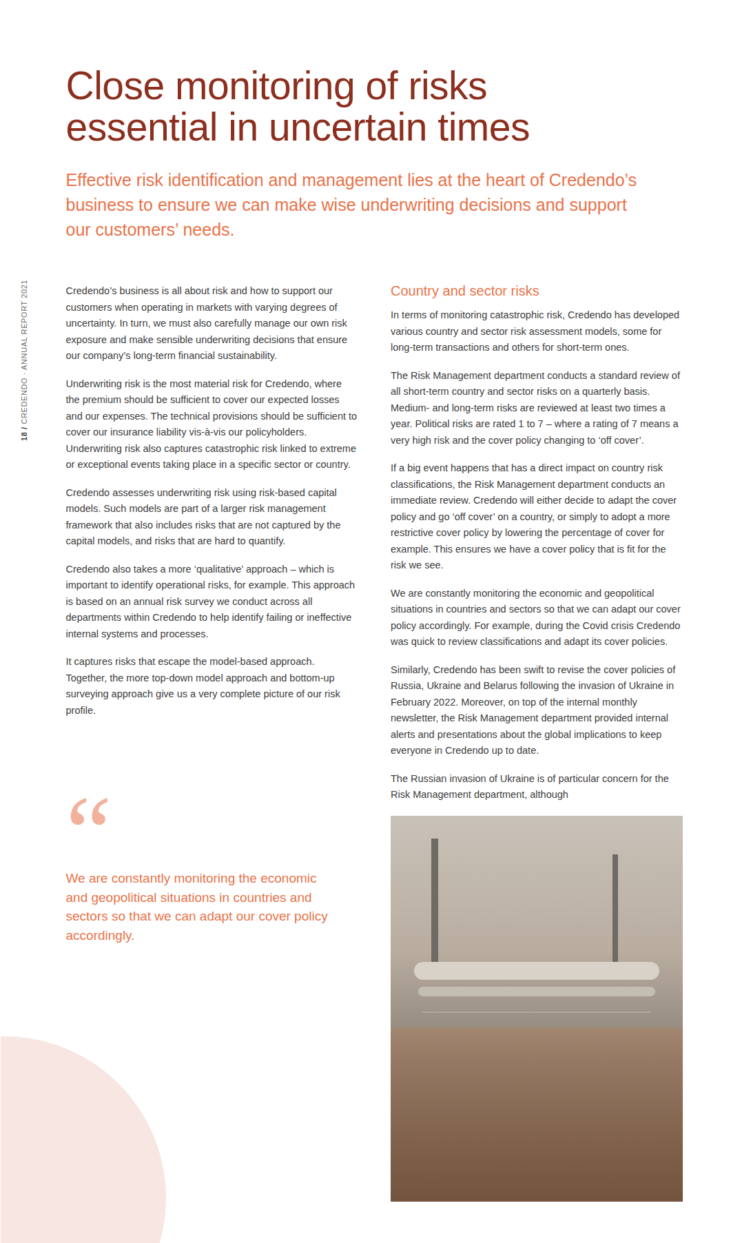18 / CREDENDO · ANNUAL REPORT 2021
Close monitoring of risks
essential in uncertain times
Effective risk identification and management lies at the heart of Credendo’s business to ensure we can make wise underwriting decisions and support our customers’ needs.
Credendo’s business is all about risk and how to support our customers when operating in markets with varying degrees of uncertainty. In turn, we must also carefully manage our own risk exposure and make sensible underwriting decisions that ensure our company’s long-term financial sustainability.
Underwriting risk is the most material risk for Credendo, where the premium should be sufficient to cover our expected losses and our expenses. The technical provisions should be sufficient to cover our insurance liability vis-à-vis our policyholders. Underwriting risk also captures catastrophic risk linked to extreme or exceptional events taking place in a specific sector or country.
Credendo assesses underwriting risk using risk-based capital models. Such models are part of a larger risk management framework that also includes risks that are not captured by the capital models, and risks that are hard to quantify.
Credendo also takes a more ‘qualitative’ approach – which is important to identify operational risks, for example. This approach is based on an annual risk survey we conduct across all departments within Credendo to help identify failing or ineffective internal systems and processes.
It captures risks that escape the model-based approach. Together, the more top-down model approach and bottom-up surveying approach give us a very complete picture of our risk profile.
“
We are constantly monitoring the economic and geopolitical situations in countries and sectors so that we can adapt our cover policy accordingly.
Country and sector risks
In terms of monitoring catastrophic risk, Credendo has developed various country and sector risk assessment models, some for long-term transactions and others for short-term ones.
The Risk Management department conducts a standard review of all short-term country and sector risks on a quarterly basis. Medium- and long-term risks are reviewed at least two times a year. Political risks are rated 1 to 7 – where a rating of 7 means a very high risk and the cover policy changing to ‘off cover’.
If a big event happens that has a direct impact on country risk classifications, the Risk Management department conducts an immediate review. Credendo will either decide to adapt the cover policy and go ‘off cover’ on a country, or simply to adopt a more restrictive cover policy by lowering the percentage of cover for example. This ensures we have a cover policy that is fit for the risk we see.
We are constantly monitoring the economic and geopolitical situations in countries and sectors so that we can adapt our cover policy accordingly. For example, during the Covid crisis Credendo was quick to review classifications and adapt its cover policies.
Similarly, Credendo has been swift to revise the cover policies of Russia, Ukraine and Belarus following the invasion of Ukraine in February 2022. Moreover, on top of the internal monthly newsletter, the Risk Management department provided internal alerts and presentations about the global implications to keep everyone in Credendo up to date.
The Russian invasion of Ukraine is of particular concern for the Risk Management department, although